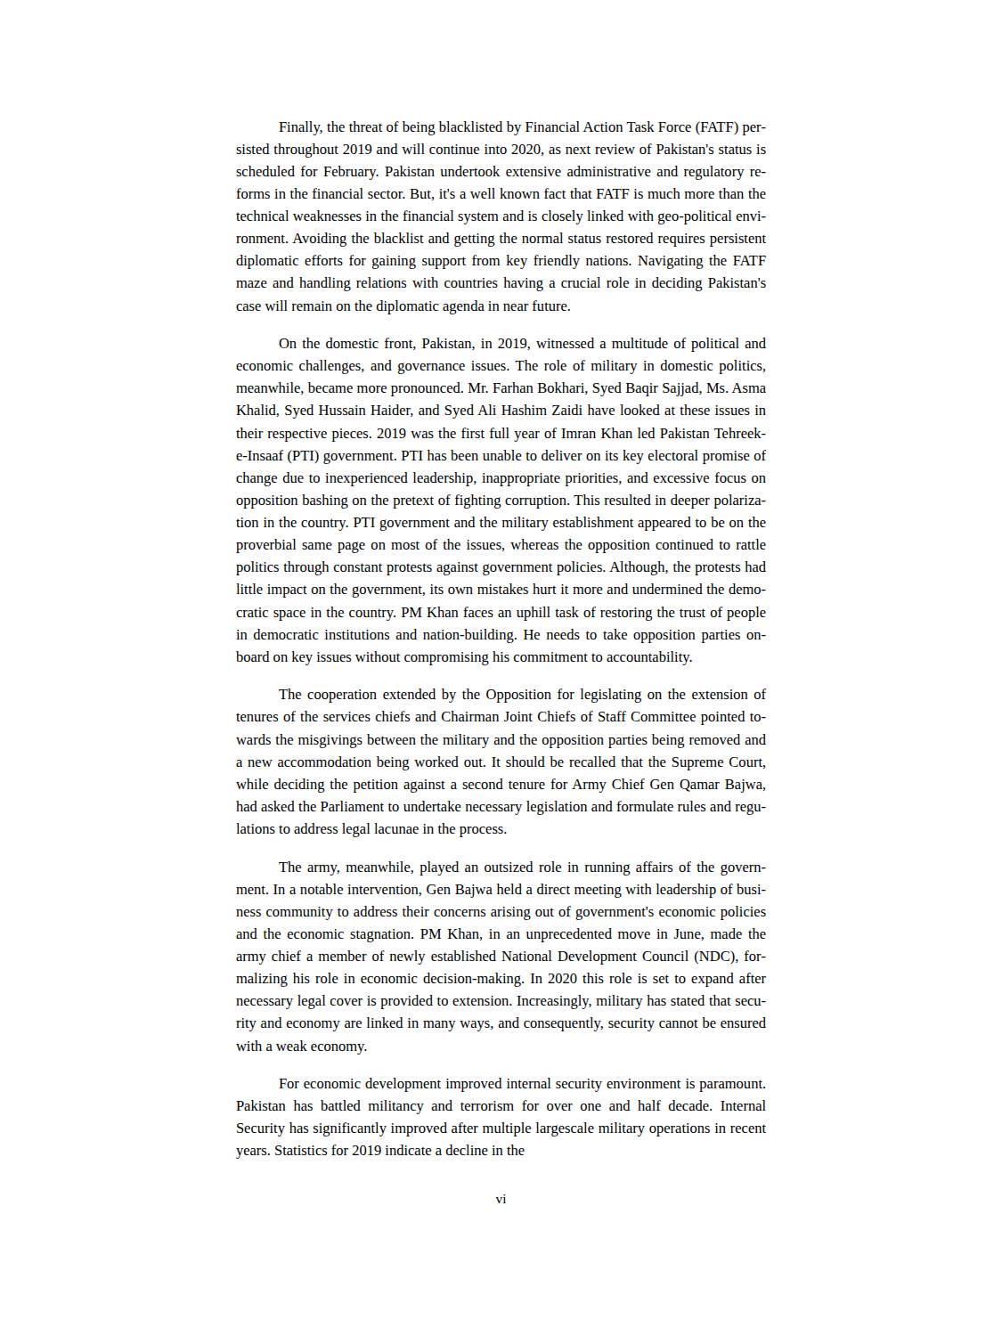Finally, the threat of being blacklisted by Financial Action Task Force (FATF) persisted throughout 2019 and will continue into 2020, as next review of Pakistan's status is scheduled for February. Pakistan undertook extensive administrative and regulatory reforms in the financial sector. But, it's a well known fact that FATF is much more than the technical weaknesses in the financial system and is closely linked with geo-political environment. Avoiding the blacklist and getting the normal status restored requires persistent diplomatic efforts for gaining support from key friendly nations. Navigating the FATF maze and handling relations with countries having a crucial role in deciding Pakistan's case will remain on the diplomatic agenda in near future.
On the domestic front, Pakistan, in 2019, witnessed a multitude of political and economic challenges, and governance issues. The role of military in domestic politics, meanwhile, became more pronounced. Mr. Farhan Bokhari, Syed Baqir Sajjad, Ms. Asma Khalid, Syed Hussain Haider, and Syed Ali Hashim Zaidi have looked at these issues in their respective pieces. 2019 was the first full year of Imran Khan led Pakistan Tehreek- e-Insaaf (PTI) government. PTI has been unable to deliver on its key electoral promise of change due to inexperienced leadership, inappropriate priorities, and excessive focus on opposition bashing on the pretext of fighting corruption. This resulted in deeper polarization in the country. PTI government and the military establishment appeared to be on the proverbial same page on most of the issues, whereas the opposition continued to rattle politics through constant protests against government policies. Although, the protests had little impact on the government, its own mistakes hurt it more and undermined the democratic space in the country. PM Khan faces an uphill task of restoring the trust of people in democratic institutions and nation-building. He needs to take opposition parties onboard on key issues without compromising his commitment to accountability.
The cooperation extended by the Opposition for legislating on the extension of tenures of the services chiefs and Chairman Joint Chiefs of Staff Committee pointed towards the misgivings between the military and the opposition parties being removed and a new accommodation being worked out. It should be recalled that the Supreme Court, while deciding the petition against a second tenure for Army Chief Gen Qamar Bajwa, had asked the Parliament to undertake necessary legislation and formulate rules and regulations to address legal lacunae in the process.
The army, meanwhile, played an outsized role in running affairs of the government. In a notable intervention, Gen Bajwa held a direct meeting with leadership of business community to address their concerns arising out of government's economic policies and the economic stagnation. PM Khan, in an unprecedented move in June, made the army chief a member of newly established National Development Council (NDC), formalizing his role in economic decision-making. In 2020 this role is set to expand after necessary legal cover is provided to extension. Increasingly, military has stated that security and economy are linked in many ways, and consequently, security cannot be ensured with a weak economy.
For economic development improved internal security environment is paramount. Pakistan has battled militancy and terrorism for over one and half decade. Internal Security has significantly improved after multiple largescale military operations in recent years. Statistics for 2019 indicate a decline in the
vi